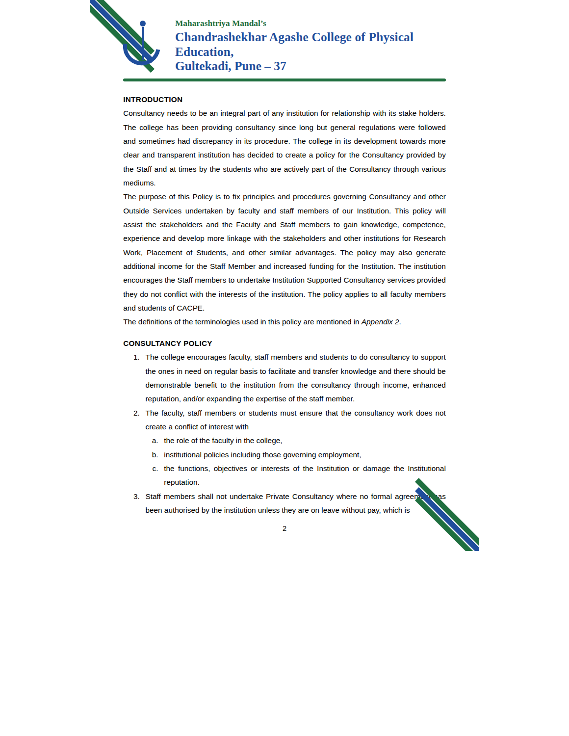Maharashtriya Mandal’s
Chandrashekhar Agashe College of Physical Education,
Gultekadi, Pune – 37
INTRODUCTION
Consultancy needs to be an integral part of any institution for relationship with its stake holders. The college has been providing consultancy since long but general regulations were followed and sometimes had discrepancy in its procedure. The college in its development towards more clear and transparent institution has decided to create a policy for the Consultancy provided by the Staff and at times by the students who are actively part of the Consultancy through various mediums.
The purpose of this Policy is to fix principles and procedures governing Consultancy and other Outside Services undertaken by faculty and staff members of our Institution. This policy will assist the stakeholders and the Faculty and Staff members to gain knowledge, competence, experience and develop more linkage with the stakeholders and other institutions for Research Work, Placement of Students, and other similar advantages. The policy may also generate additional income for the Staff Member and increased funding for the Institution. The institution encourages the Staff members to undertake Institution Supported Consultancy services provided they do not conflict with the interests of the institution. The policy applies to all faculty members and students of CACPE.
The definitions of the terminologies used in this policy are mentioned in Appendix 2.
CONSULTANCY POLICY
The college encourages faculty, staff members and students to do consultancy to support the ones in need on regular basis to facilitate and transfer knowledge and there should be demonstrable benefit to the institution from the consultancy through income, enhanced reputation, and/or expanding the expertise of the staff member.
The faculty, staff members or students must ensure that the consultancy work does not create a conflict of interest with
the role of the faculty in the college,
institutional policies including those governing employment,
the functions, objectives or interests of the Institution or damage the Institutional reputation.
Staff members shall not undertake Private Consultancy where no formal agreement has been authorised by the institution unless they are on leave without pay, which is
2